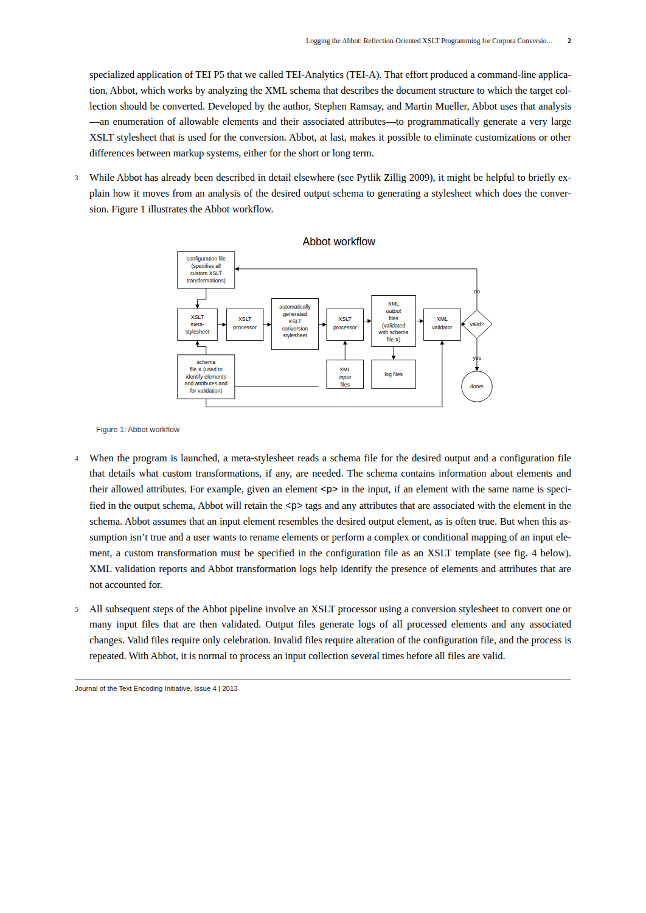Logging the Abbot: Reflection-Oriented XSLT Programming for Corpora Conversio...
2
specialized application of TEI P5 that we called TEI-Analytics (TEI-A). That effort produced a command-line application, Abbot, which works by analyzing the XML schema that describes the document structure to which the target collection should be converted. Developed by the author, Stephen Ramsay, and Martin Mueller, Abbot uses that analysis—an enumeration of allowable elements and their associated attributes—to programmatically generate a very large XSLT stylesheet that is used for the conversion. Abbot, at last, makes it possible to eliminate customizations or other differences between markup systems, either for the short or long term.
3
While Abbot has already been described in detail elsewhere (see Pytlik Zillig 2009), it might be helpful to briefly explain how it moves from an analysis of the desired output schema to generating a stylesheet which does the conversion. Figure 1 illustrates the Abbot workflow.
Abbot workflow configuration file (specifies all custom XSLT transformations) XSLT meta- stylesheet XSLT processor automatically generated XSLT conversion stylesheet XSLT processor XML output files (validated with schema file X) XML validator valid? schema file X (used to identify elements and attributes and for validation) XML input files log files done! no yes
Figure 1: Abbot workflow
4
When the program is launched, a meta-stylesheet reads a schema file for the desired output and a configuration file that details what custom transformations, if any, are needed. The schema contains information about elements and their allowed attributes. For example, given an element <p> in the input, if an element with the same name is specified in the output schema, Abbot will retain the <p> tags and any attributes that are associated with the element in the schema. Abbot assumes that an input element resembles the desired output element, as is often true. But when this assumption isn’t true and a user wants to rename elements or perform a complex or conditional mapping of an input element, a custom transformation must be specified in the configuration file as an XSLT template (see fig. 4 below). XML validation reports and Abbot transformation logs help identify the presence of elements and attributes that are not accounted for.
5
All subsequent steps of the Abbot pipeline involve an XSLT processor using a conversion stylesheet to convert one or many input files that are then validated. Output files generate logs of all processed elements and any associated changes. Valid files require only celebration. Invalid files require alteration of the configuration file, and the process is repeated. With Abbot, it is normal to process an input collection several times before all files are valid.
Journal of the Text Encoding Initiative, Issue 4 | 2013